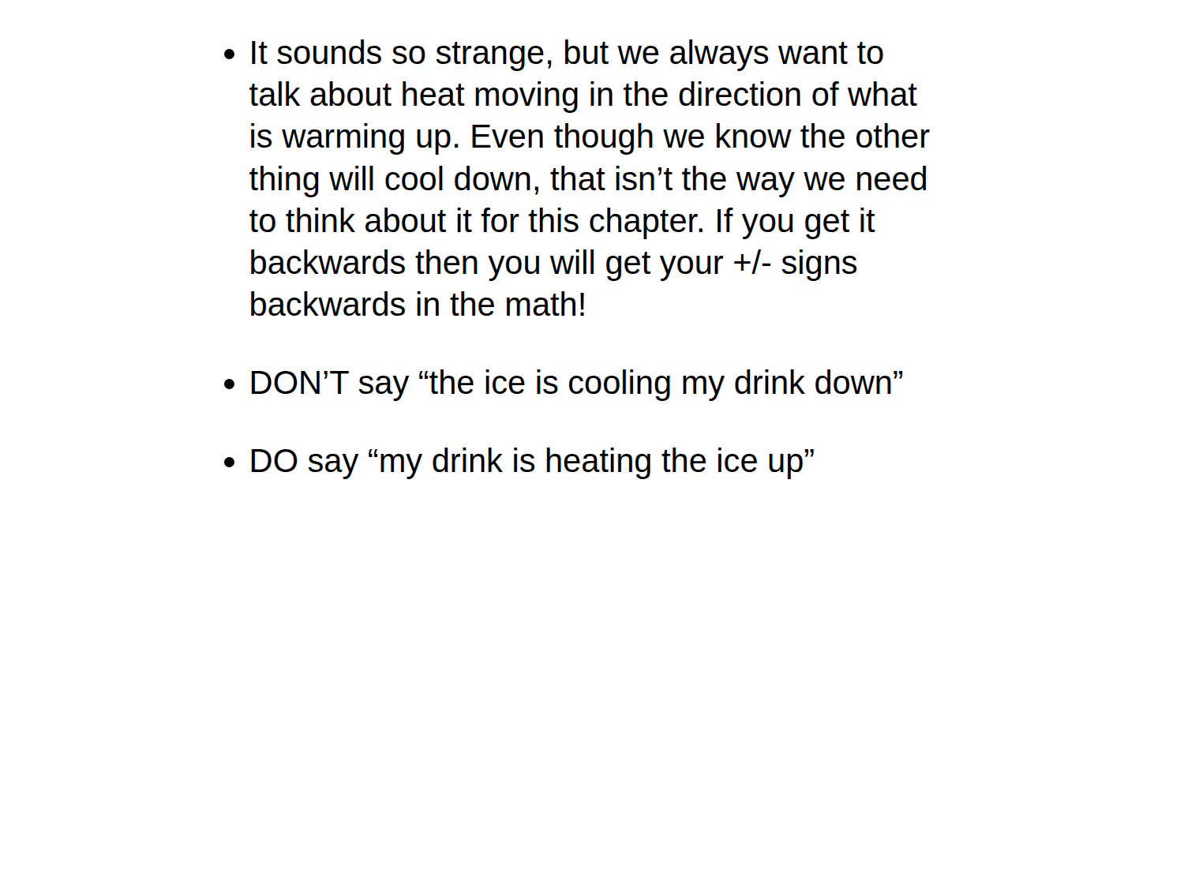It sounds so strange, but we always want to talk about heat moving in the direction of what is warming up. Even though we know the other thing will cool down, that isn’t the way we need to think about it for this chapter. If you get it backwards then you will get your +/- signs backwards in the math!
DON’T say “the ice is cooling my drink down”
DO say “my drink is heating the ice up”